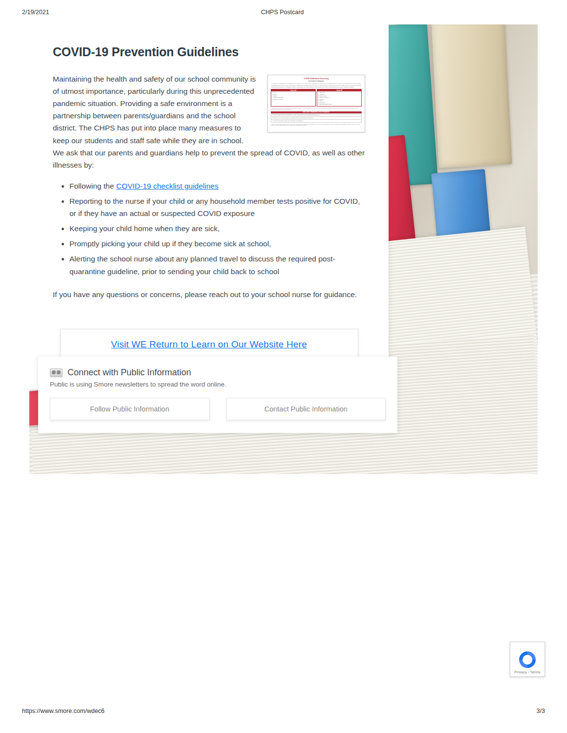2/19/2021 CHPS Postcard
COVID-19 Prevention Guidelines
COVID-19 At-Home Screening
Use Daily for Symptoms
As children, representatives of COVID-19 are what they are, and we are responsible for checking for symptoms each day before the Department of Health (MDPH) recommends that any child, staff, and COVID-19 compatible symptoms should not return to school until they have either received a negative test for SARS-CoV-2 that day, OR have been cleared by a healthcare provider. Please check your school district for the most current version of this screening tool and any additional guidance.
Column A
☐ Fever
☐ Chills
☐ Cough
☐ Shortness of breath
☐ Difficulty breathing
Column B
☐ Sore throat
☐ Headache
☐ Muscle aches
☐ Nausea / vomiting
☐ Diarrhea
☐ Fatigue
☐ Congestion
☐ New loss of taste or smell
Students who are unwell or exhibit school symptoms in Column A or Column B should remain home and contact their healthcare provider. Students with symptoms in Column B only may attend if symptoms are mild and improving.
SECTION 2: Suspected COVID-19 Exposure
☐ I have confirmed that my child has been in close contact with someone diagnosed with COVID-19.
☐ Someone in my household has been diagnosed with or tested positive for COVID-19.
☐ I have told the school nurse of any of the above circumstances.
If any of the above apply, please keep your child home and contact the school nurse for guidance. For the most current information, visit the Massachusetts Department of Public Health or your local Board of Health. Please check with your school nurse regarding any questions.
Maintaining the health and safety of our school community is of utmost importance, particularly during this unprecedented pandemic situation. Providing a safe environment is a partnership between parents/guardians and the school district. The CHPS has put into place many measures to keep our students and staff safe while they are in school. We ask that our parents and guardians help to prevent the spread of COVID, as well as other illnesses by:
Following the COVID-19 checklist guidelines
Reporting to the nurse if your child or any household member tests positive for COVID, or if they have an actual or suspected COVID exposure
Keeping your child home when they are sick,
Promptly picking your child up if they become sick at school,
Alerting the school nurse about any planned travel to discuss the required post-quarantine guideline, prior to sending your child back to school
If you have any questions or concerns, please reach out to your school nurse for guidance.
Visit WE Return to Learn on Our Website Here
Connect with Public Information
Public is using Smore newsletters to spread the word online.
Follow Public Information Contact Public Information
Privacy - Terms
https://www.smore.com/wdec6 3/3